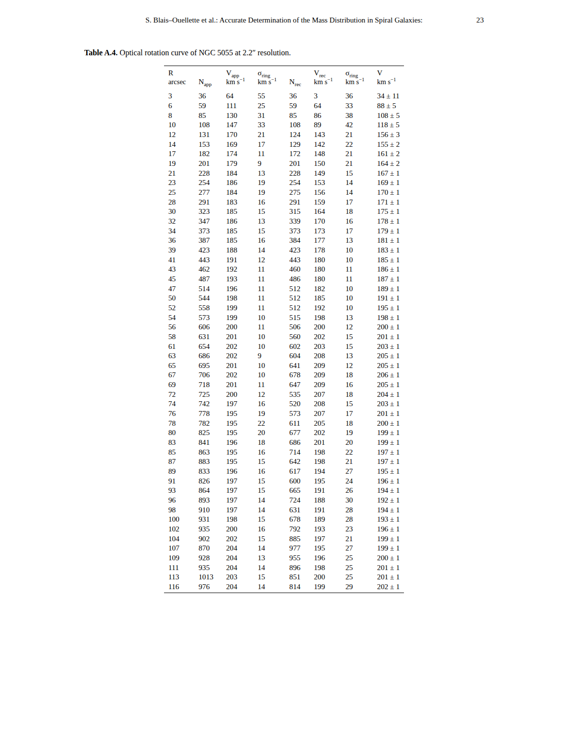S. Blais–Ouellette et al.: Accurate Determination of the Mass Distribution in Spiral Galaxies:
23
Table A.4. Optical rotation curve of NGC 5055 at 2.2″ resolution.
| R arcsec | N app | V app km s −1 | σ ring km s −1 | N rec | V rec km s −1 | σ ring km s −1 | V km s −1 |
| --- | --- | --- | --- | --- | --- | --- | --- |
| 3 | 36 | 64 | 55 | 36 | 3 | 36 | 34 ± 11 |
| 6 | 59 | 111 | 25 | 59 | 64 | 33 | 88 ± 5 |
| 8 | 85 | 130 | 31 | 85 | 86 | 38 | 108 ± 5 |
| 10 | 108 | 147 | 33 | 108 | 89 | 42 | 118 ± 5 |
| 12 | 131 | 170 | 21 | 124 | 143 | 21 | 156 ± 3 |
| 14 | 153 | 169 | 17 | 129 | 142 | 22 | 155 ± 2 |
| 17 | 182 | 174 | 11 | 172 | 148 | 21 | 161 ± 2 |
| 19 | 201 | 179 | 9 | 201 | 150 | 21 | 164 ± 2 |
| 21 | 228 | 184 | 13 | 228 | 149 | 15 | 167 ± 1 |
| 23 | 254 | 186 | 19 | 254 | 153 | 14 | 169 ± 1 |
| 25 | 277 | 184 | 19 | 275 | 156 | 14 | 170 ± 1 |
| 28 | 291 | 183 | 16 | 291 | 159 | 17 | 171 ± 1 |
| 30 | 323 | 185 | 15 | 315 | 164 | 18 | 175 ± 1 |
| 32 | 347 | 186 | 13 | 339 | 170 | 16 | 178 ± 1 |
| 34 | 373 | 185 | 15 | 373 | 173 | 17 | 179 ± 1 |
| 36 | 387 | 185 | 16 | 384 | 177 | 13 | 181 ± 1 |
| 39 | 423 | 188 | 14 | 423 | 178 | 10 | 183 ± 1 |
| 41 | 443 | 191 | 12 | 443 | 180 | 10 | 185 ± 1 |
| 43 | 462 | 192 | 11 | 460 | 180 | 11 | 186 ± 1 |
| 45 | 487 | 193 | 11 | 486 | 180 | 11 | 187 ± 1 |
| 47 | 514 | 196 | 11 | 512 | 182 | 10 | 189 ± 1 |
| 50 | 544 | 198 | 11 | 512 | 185 | 10 | 191 ± 1 |
| 52 | 558 | 199 | 11 | 512 | 192 | 10 | 195 ± 1 |
| 54 | 573 | 199 | 10 | 515 | 198 | 13 | 198 ± 1 |
| 56 | 606 | 200 | 11 | 506 | 200 | 12 | 200 ± 1 |
| 58 | 631 | 201 | 10 | 560 | 202 | 15 | 201 ± 1 |
| 61 | 654 | 202 | 10 | 602 | 203 | 15 | 203 ± 1 |
| 63 | 686 | 202 | 9 | 604 | 208 | 13 | 205 ± 1 |
| 65 | 695 | 201 | 10 | 641 | 209 | 12 | 205 ± 1 |
| 67 | 706 | 202 | 10 | 678 | 209 | 18 | 206 ± 1 |
| 69 | 718 | 201 | 11 | 647 | 209 | 16 | 205 ± 1 |
| 72 | 725 | 200 | 12 | 535 | 207 | 18 | 204 ± 1 |
| 74 | 742 | 197 | 16 | 520 | 208 | 15 | 203 ± 1 |
| 76 | 778 | 195 | 19 | 573 | 207 | 17 | 201 ± 1 |
| 78 | 782 | 195 | 22 | 611 | 205 | 18 | 200 ± 1 |
| 80 | 825 | 195 | 20 | 677 | 202 | 19 | 199 ± 1 |
| 83 | 841 | 196 | 18 | 686 | 201 | 20 | 199 ± 1 |
| 85 | 863 | 195 | 16 | 714 | 198 | 22 | 197 ± 1 |
| 87 | 883 | 195 | 15 | 642 | 198 | 21 | 197 ± 1 |
| 89 | 833 | 196 | 16 | 617 | 194 | 27 | 195 ± 1 |
| 91 | 826 | 197 | 15 | 600 | 195 | 24 | 196 ± 1 |
| 93 | 864 | 197 | 15 | 665 | 191 | 26 | 194 ± 1 |
| 96 | 893 | 197 | 14 | 724 | 188 | 30 | 192 ± 1 |
| 98 | 910 | 197 | 14 | 631 | 191 | 28 | 194 ± 1 |
| 100 | 931 | 198 | 15 | 678 | 189 | 28 | 193 ± 1 |
| 102 | 935 | 200 | 16 | 792 | 193 | 23 | 196 ± 1 |
| 104 | 902 | 202 | 15 | 885 | 197 | 21 | 199 ± 1 |
| 107 | 870 | 204 | 14 | 977 | 195 | 27 | 199 ± 1 |
| 109 | 928 | 204 | 13 | 955 | 196 | 25 | 200 ± 1 |
| 111 | 935 | 204 | 14 | 896 | 198 | 25 | 201 ± 1 |
| 113 | 1013 | 203 | 15 | 851 | 200 | 25 | 201 ± 1 |
| 116 | 976 | 204 | 14 | 814 | 199 | 29 | 202 ± 1 |